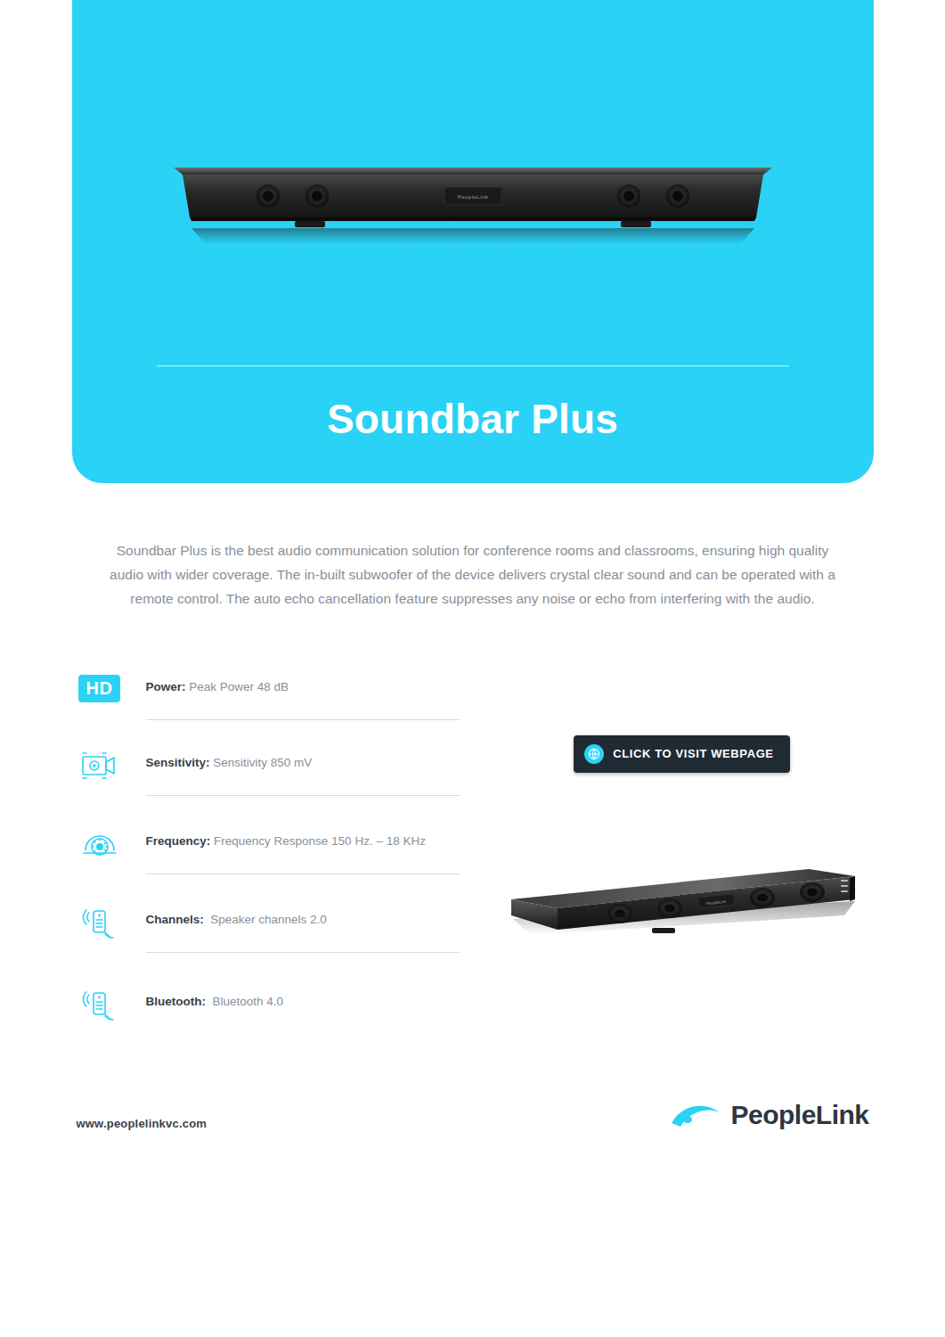PeopleLink
Soundbar Plus
Soundbar Plus is the best audio communication solution for conference rooms and classrooms, ensuring high quality audio with wider coverage. The in-built subwoofer of the device delivers crystal clear sound and can be operated with a remote control. The auto echo cancellation feature suppresses any noise or echo from interfering with the audio.
HD
Power: Peak Power 48 dB
Sensitivity: Sensitivity 850 mV
Frequency: Frequency Response 150 Hz. – 18 KHz
Channels: Speaker channels 2.0
Bluetooth: Bluetooth 4.0
CLICK TO VISIT WEBPAGE PeopleLink
www.peoplelinkvc.com
People Link